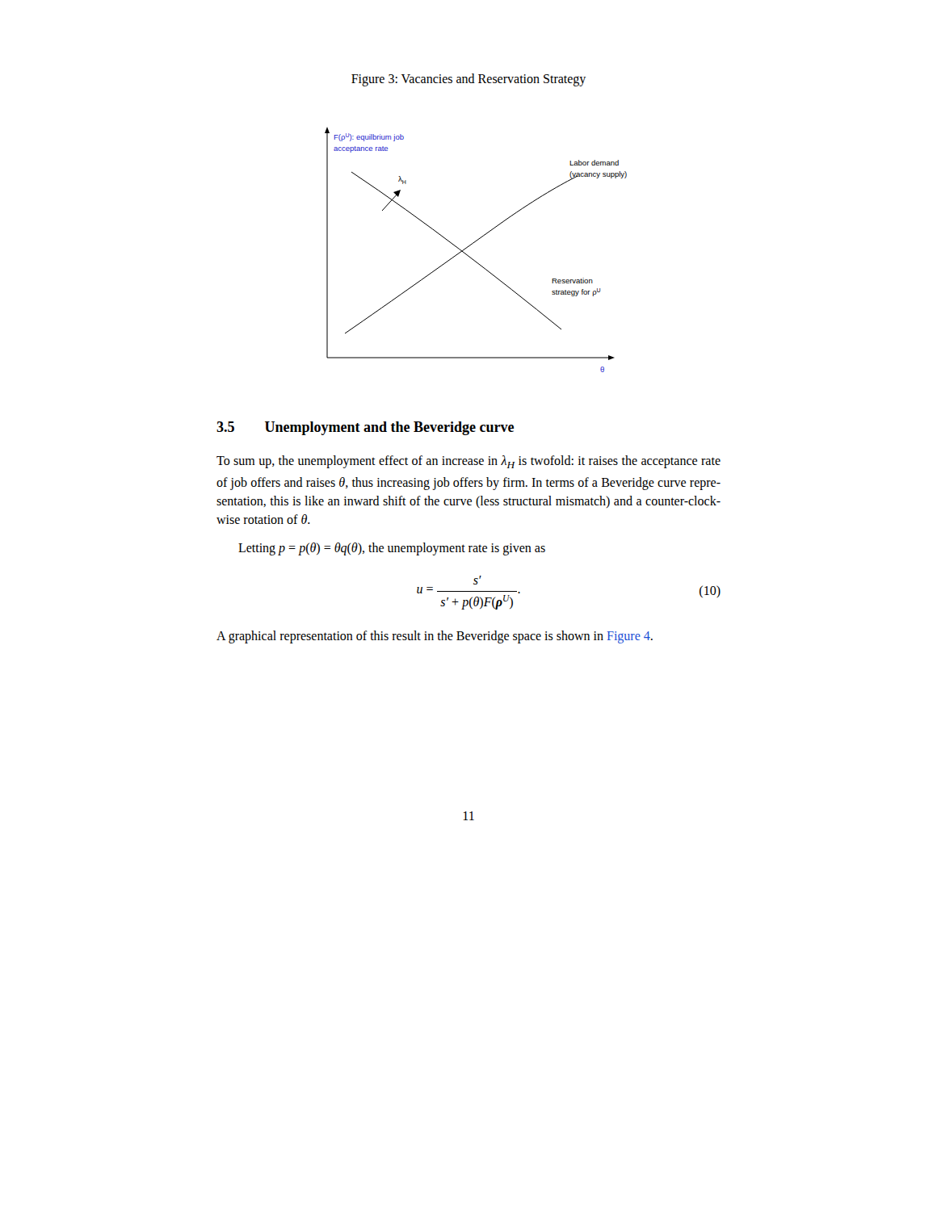Figure 3: Vacancies and Reservation Strategy
F(ρU): equilbrium job acceptance rate θ Labor demand (vacancy supply) Reservation strategy for ρU λH
3.5 Unemployment and the Beveridge curve
To sum up, the unemployment effect of an increase in λH is twofold: it raises the acceptance rate of job offers and raises θ, thus increasing job offers by firm. In terms of a Beveridge curve representation, this is like an inward shift of the curve (less structural mismatch) and a counter-clockwise rotation of θ.
Letting p = p(θ) = θq(θ), the unemployment rate is given as
u = s′ s′ + p(θ)F(ρU) . (10)
A graphical representation of this result in the Beveridge space is shown in Figure 4.
11